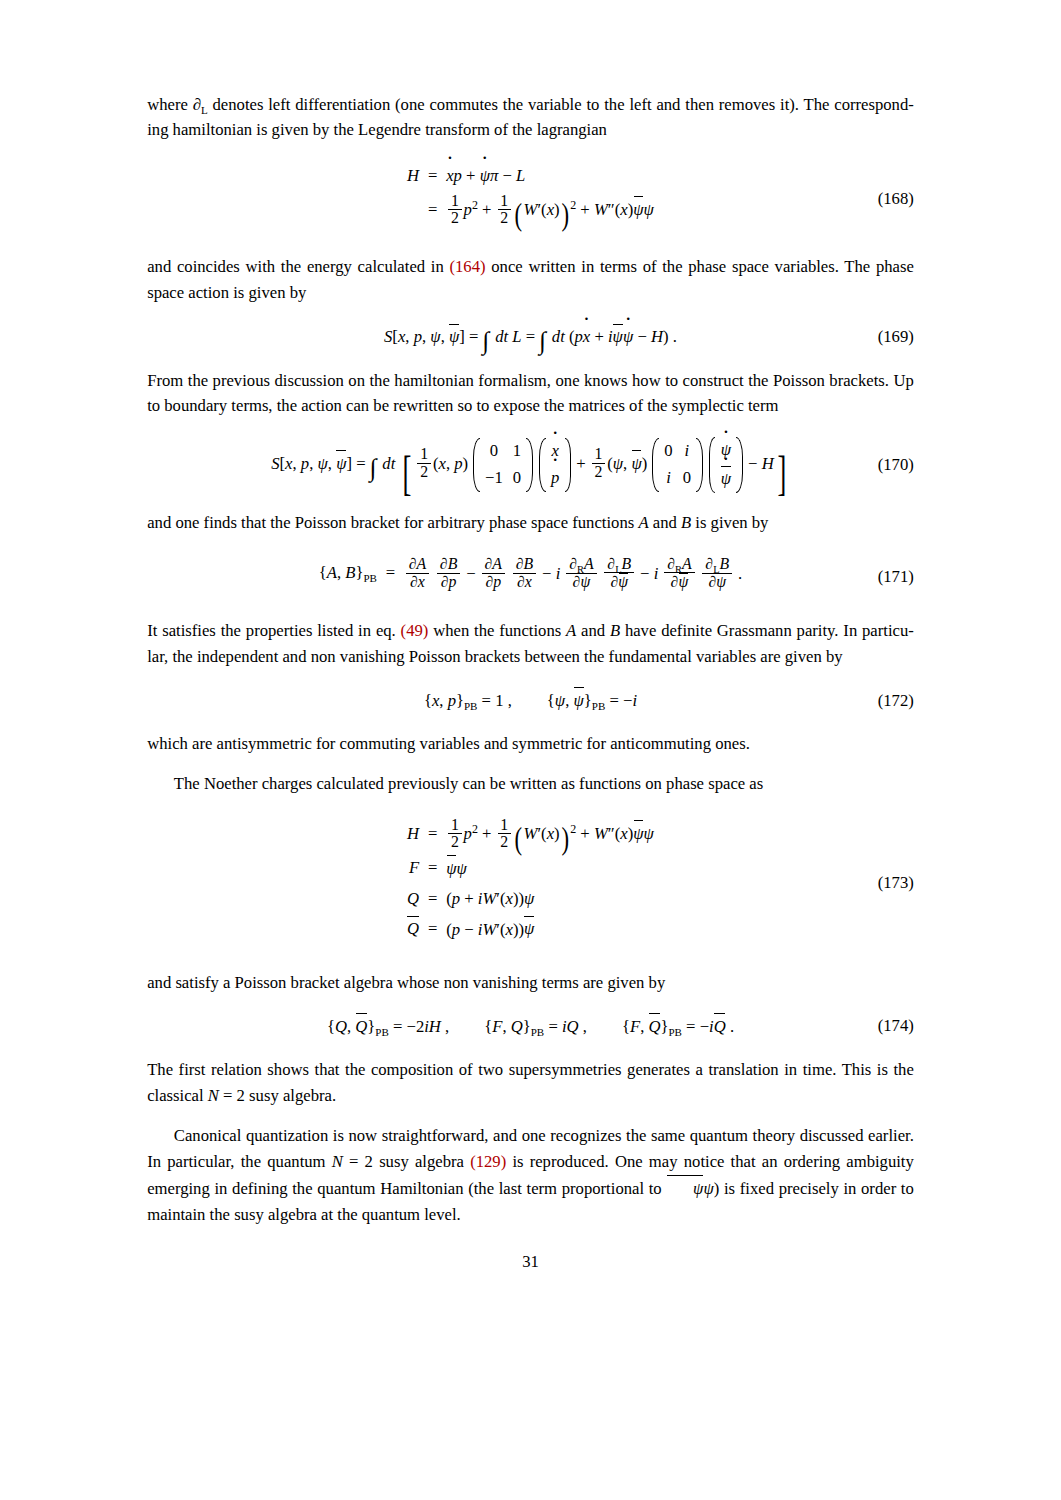where ∂L denotes left differentiation (one commutes the variable to the left and then removes it). The corresponding hamiltonian is given by the Legendre transform of the lagrangian
| H | = | x p + ψ π − L |
| | = | 1 2 p 2 + 1 2 ( W ′( x ) ) 2 + W ″( x ) ψ ψ |
(168)
and coincides with the energy calculated in (164) once written in terms of the phase space variables. The phase space action is given by
S[x, p, ψ, ψ] = ∫ dt L = ∫ dt (px + iψψ − H) . (169)
From the previous discussion on the hamiltonian formalism, one knows how to construct the Poisson brackets. Up to boundary terms, the action can be rewritten so to expose the matrices of the symplectic term
S[x, p, ψ, ψ] = ∫ dt [12(x, p)
| 0 | 1 |
| −1 | 0 |
| x |
| p |
+ 12(ψ, ψ)
| 0 | i |
| i | 0 |
| ψ |
| ψ |
− H] (170)
and one finds that the Poisson bracket for arbitrary phase space functions A and B is given by
| { A , B } PB | = | ∂ A ∂ x ∂ B ∂ p − ∂ A ∂ p ∂ B ∂ x − i ∂ R A ∂ ψ ∂ L B ∂ ψ − i ∂ R A ∂ ψ ∂ L B ∂ ψ . |
(171)
It satisfies the properties listed in eq. (49) when the functions A and B have definite Grassmann parity. In particular, the independent and non vanishing Poisson brackets between the fundamental variables are given by
{x, p}PB = 1 , {ψ, ψ}PB = −i (172)
which are antisymmetric for commuting variables and symmetric for anticommuting ones.
The Noether charges calculated previously can be written as functions on phase space as
| H | = | 1 2 p 2 + 1 2 ( W ′( x ) ) 2 + W ″( x ) ψ ψ |
| F | = | ψ ψ |
| Q | = | ( p + i W ′( x )) ψ |
| Q | = | ( p − i W ′( x )) ψ |
(173)
and satisfy a Poisson bracket algebra whose non vanishing terms are given by
{Q, Q}PB = −2iH , {F, Q}PB = iQ , {F, Q}PB = −iQ . (174)
The first relation shows that the composition of two supersymmetries generates a translation in time. This is the classical N = 2 susy algebra.
Canonical quantization is now straightforward, and one recognizes the same quantum theory discussed earlier. In particular, the quantum N = 2 susy algebra (129) is reproduced. One may notice that an ordering ambiguity emerging in defining the quantum Hamiltonian (the last term proportional to ψψ) is fixed precisely in order to maintain the susy algebra at the quantum level.
31